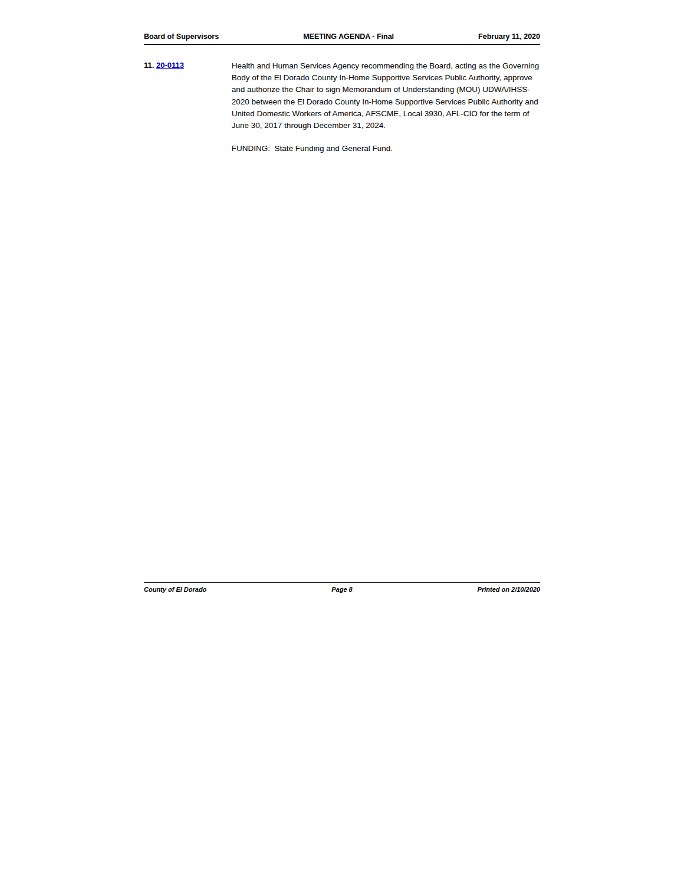Board of Supervisors
MEETING AGENDA - Final
February 11, 2020
11. 20-0113
Health and Human Services Agency recommending the Board, acting as the Governing Body of the El Dorado County In-Home Supportive Services Public Authority, approve and authorize the Chair to sign Memorandum of Understanding (MOU) UDWA/IHSS-2020 between the El Dorado County In-Home Supportive Services Public Authority and United Domestic Workers of America, AFSCME, Local 3930, AFL-CIO for the term of June 30, 2017 through December 31, 2024.
FUNDING: State Funding and General Fund.
County of El Dorado
Page 8
Printed on 2/10/2020